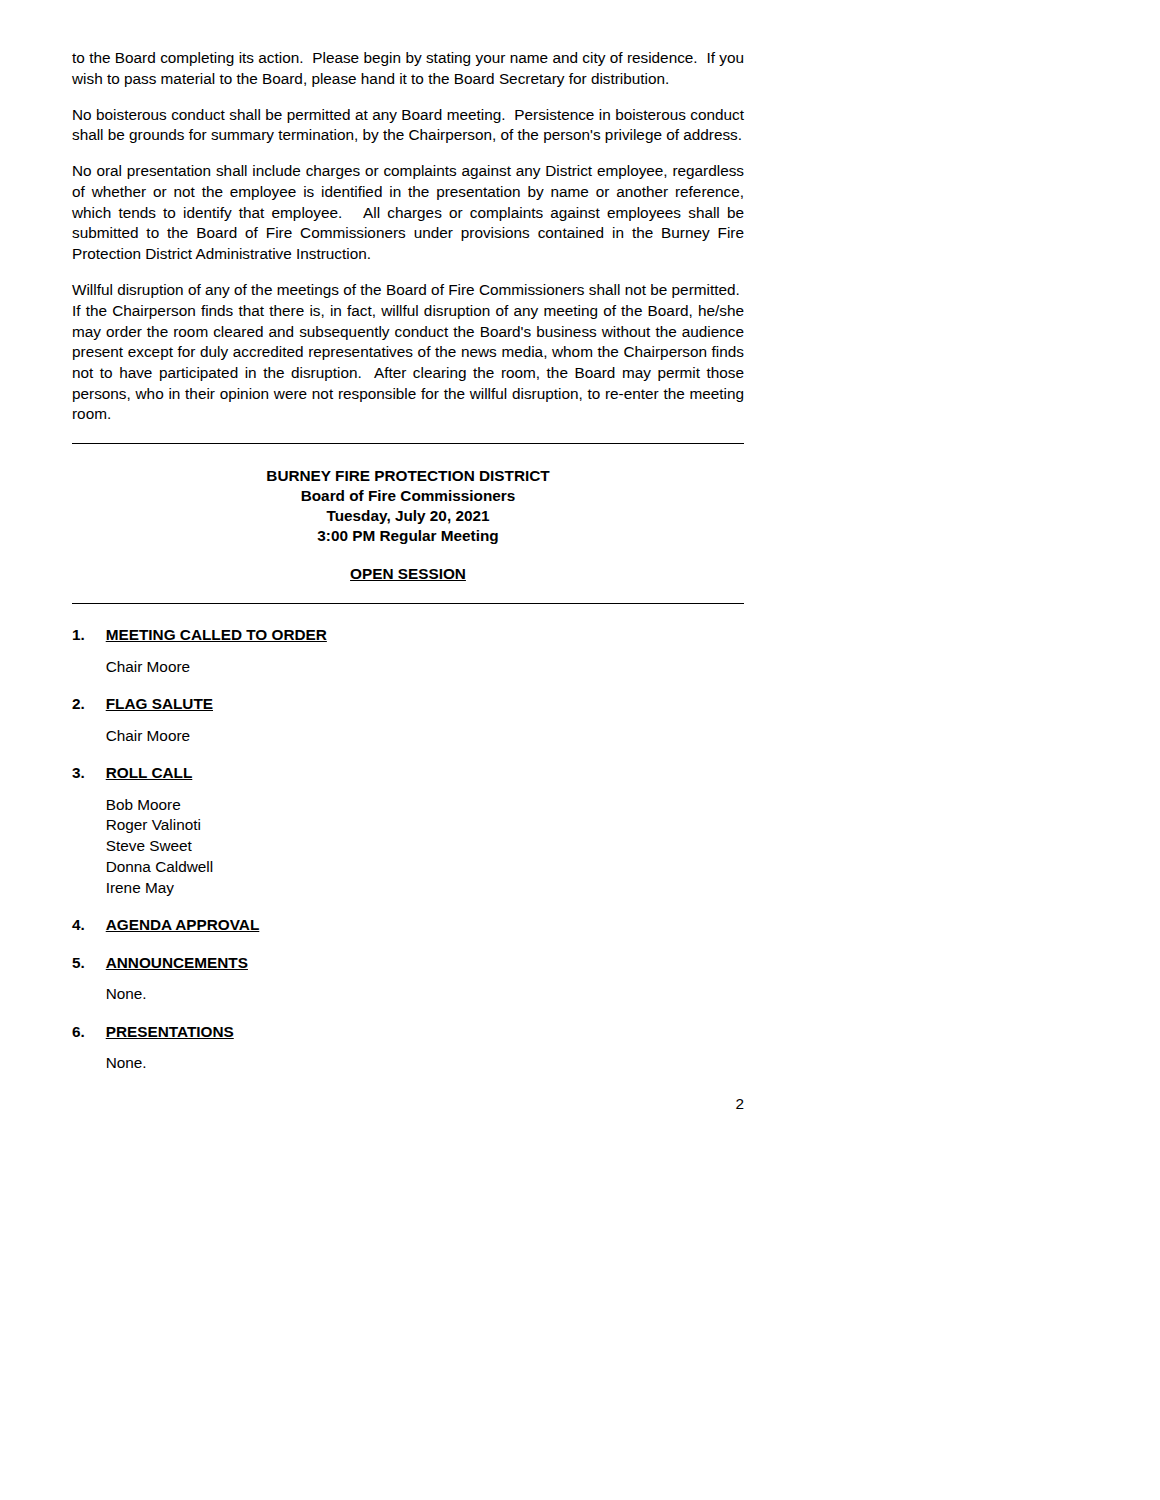to the Board completing its action. Please begin by stating your name and city of residence. If you wish to pass material to the Board, please hand it to the Board Secretary for distribution.
No boisterous conduct shall be permitted at any Board meeting. Persistence in boisterous conduct shall be grounds for summary termination, by the Chairperson, of the person's privilege of address.
No oral presentation shall include charges or complaints against any District employee, regardless of whether or not the employee is identified in the presentation by name or another reference, which tends to identify that employee. All charges or complaints against employees shall be submitted to the Board of Fire Commissioners under provisions contained in the Burney Fire Protection District Administrative Instruction.
Willful disruption of any of the meetings of the Board of Fire Commissioners shall not be permitted. If the Chairperson finds that there is, in fact, willful disruption of any meeting of the Board, he/she may order the room cleared and subsequently conduct the Board's business without the audience present except for duly accredited representatives of the news media, whom the Chairperson finds not to have participated in the disruption. After clearing the room, the Board may permit those persons, who in their opinion were not responsible for the willful disruption, to re-enter the meeting room.
BURNEY FIRE PROTECTION DISTRICT
Board of Fire Commissioners
Tuesday, July 20, 2021
3:00 PM Regular Meeting
OPEN SESSION
1. MEETING CALLED TO ORDER
Chair Moore
2. FLAG SALUTE
Chair Moore
3. ROLL CALL
Bob Moore
Roger Valinoti
Steve Sweet
Donna Caldwell
Irene May
4. AGENDA APPROVAL
5. ANNOUNCEMENTS
None.
6. PRESENTATIONS
None.
2